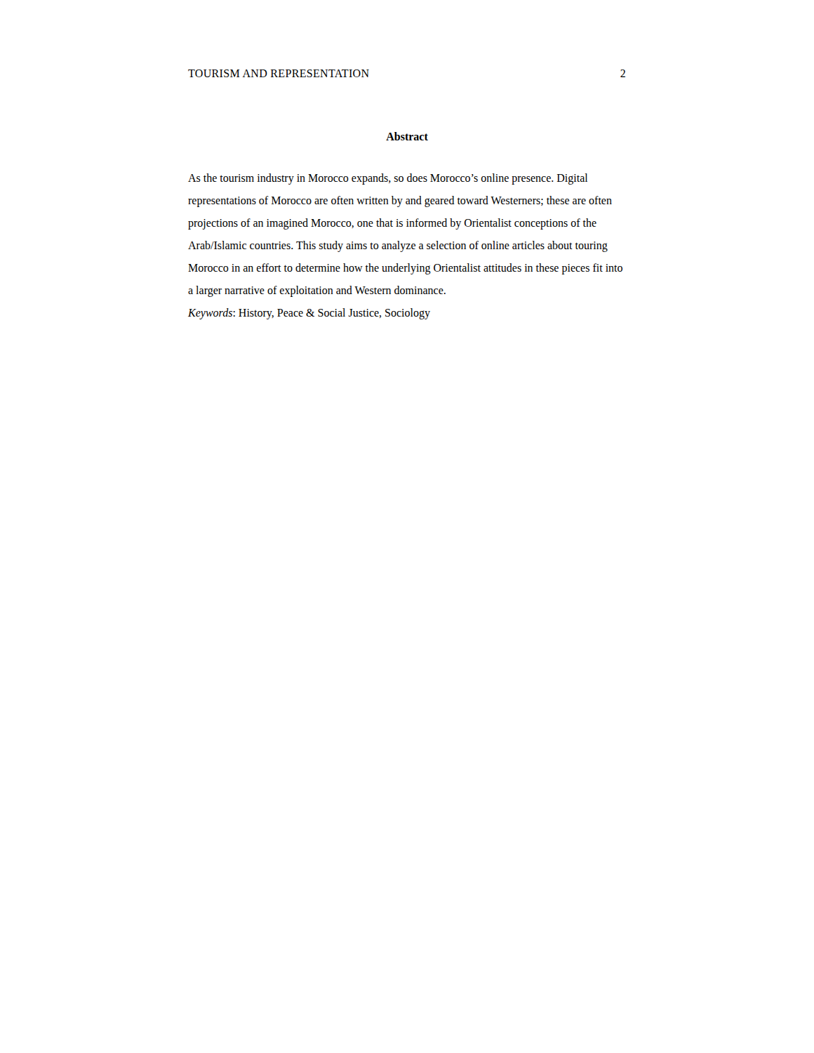Tourism and Representation 2
Abstract
As the tourism industry in Morocco expands, so does Morocco’s online presence. Digital representations of Morocco are often written by and geared toward Westerners; these are often projections of an imagined Morocco, one that is informed by Orientalist conceptions of the Arab/Islamic countries. This study aims to analyze a selection of online articles about touring Morocco in an effort to determine how the underlying Orientalist attitudes in these pieces fit into a larger narrative of exploitation and Western dominance.
Keywords: History, Peace & Social Justice, Sociology